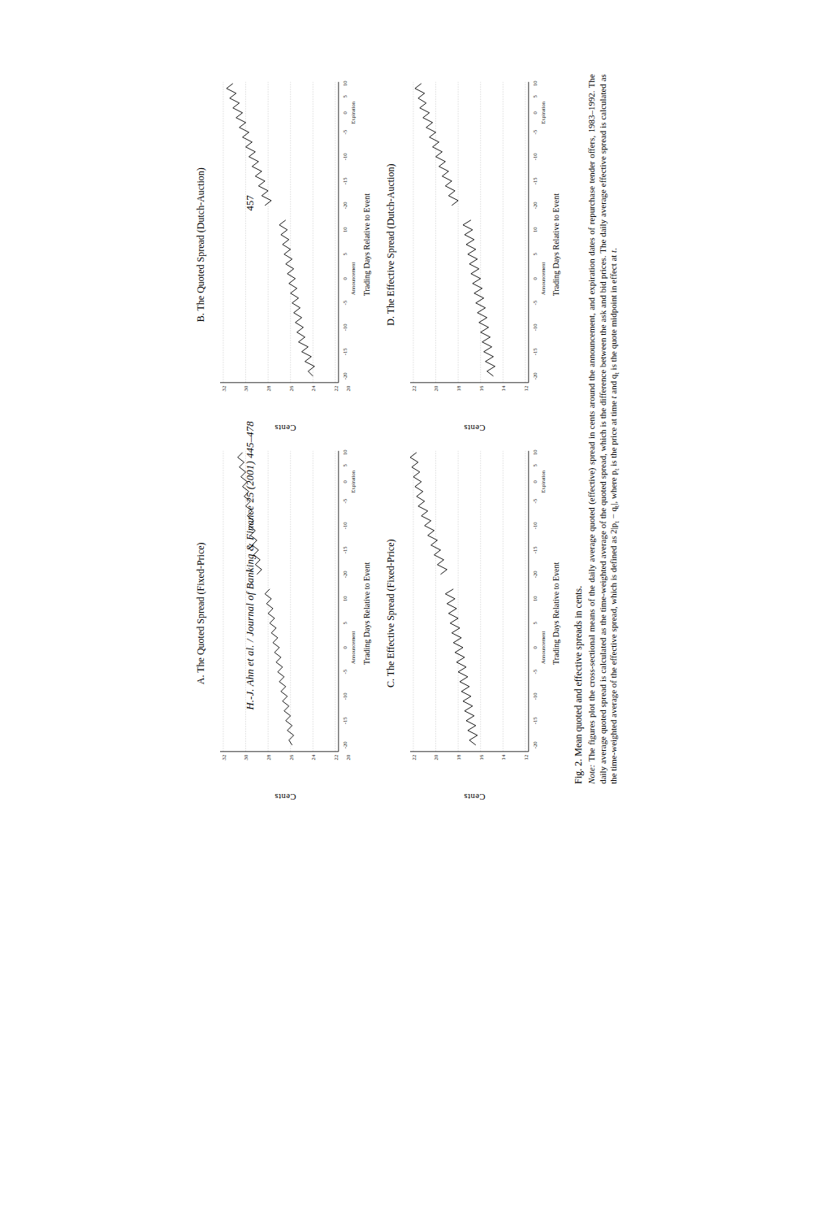H.-J. Ahn et al. / Journal of Banking & Finance 25 (2001) 445–478 457
A. The Quoted Spread (Fixed-Price)
Cents
32 30 28 26 24 22 20 -20 -15 -10 -5 0 5 10 -20 -15 -10 -5 0 5 10 Announcement Expiration
Trading Days Relative to Event
B. The Quoted Spread (Dutch-Auction)
Cents
32 30 28 26 24 22 20 -20 -15 -10 -5 0 5 10 -20 -15 -10 -5 0 5 10 Announcement Expiration
Trading Days Relative to Event
C. The Effective Spread (Fixed-Price)
Cents
22 20 18 16 14 12 -20 -15 -10 -5 0 5 10 -20 -15 -10 -5 0 5 10 Announcement Expiration
Trading Days Relative to Event
D. The Effective Spread (Dutch-Auction)
Cents
22 20 18 16 14 12 -20 -15 -10 -5 0 5 10 -20 -15 -10 -5 0 5 10 Announcement Expiration
Trading Days Relative to Event
Fig. 2. Mean quoted and effective spreads in cents.
Note: The figures plot the cross-sectional means of the daily average quoted (effective) spread in cents around the announcement, and expiration dates of repurchase tender offers, 1983–1992. The daily average quoted spread is calculated as the time-weighted average of the quoted spread, which is the difference between the ask and bid prices. The daily average effective spread is calculated as the time-weighted average of the effective spread, which is defined as 2|pt − qt|, where pt is the price at time t and qt is the quote midpoint in effect at t.